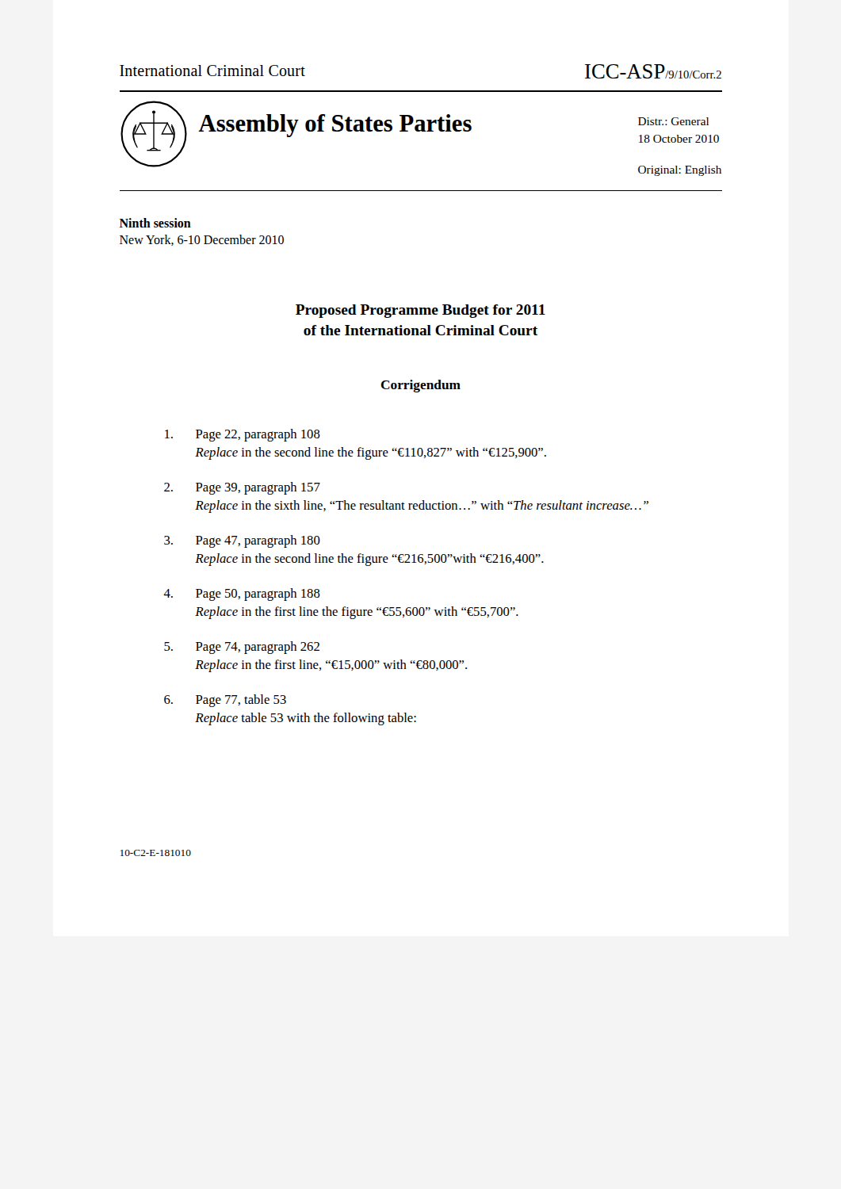International Criminal Court
ICC-ASP/9/10/Corr.2
Assembly of States Parties
Distr.: General
18 October 2010
Original: English
Ninth session
New York, 6-10 December 2010
Proposed Programme Budget for 2011
of the International Criminal Court
Corrigendum
1. Page 22, paragraph 108
Replace in the second line the figure “€110,827” with “€125,900”.
2. Page 39, paragraph 157
Replace in the sixth line, “The resultant reduction…” with “The resultant increase…”
3. Page 47, paragraph 180
Replace in the second line the figure “€216,500”with “€216,400”.
4. Page 50, paragraph 188
Replace in the first line the figure “€55,600” with “€55,700”.
5. Page 74, paragraph 262
Replace in the first line, “€15,000” with “€80,000”.
6. Page 77, table 53
Replace table 53 with the following table:
10-C2-E-181010